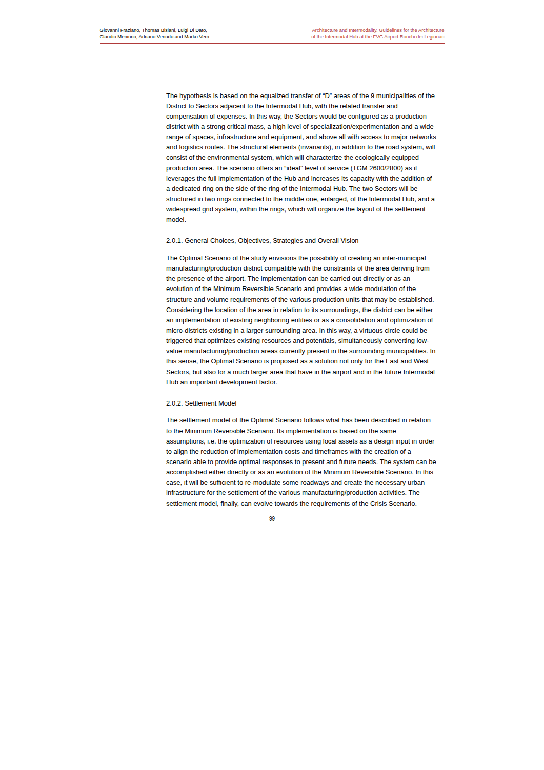Giovanni Fraziano, Thomas Bisiani, Luigi Di Dato,
Claudio Meninno, Adriano Venudo and Marko Verri
Architecture and Intermodality. Guidelines for the Architecture
of the Intermodal Hub at the FVG Airport Ronchi dei Legionari
The hypothesis is based on the equalized transfer of “D” areas of the 9 municipalities of the District to Sectors adjacent to the Intermodal Hub, with the related transfer and compensation of expenses. In this way, the Sectors would be configured as a production district with a strong critical mass, a high level of specialization/experimentation and a wide range of spaces, infrastructure and equipment, and above all with access to major networks and logistics routes. The structural elements (invariants), in addition to the road system, will consist of the environmental system, which will characterize the ecologically equipped production area. The scenario offers an “ideal” level of service (TGM 2600/2800) as it leverages the full implementation of the Hub and increases its capacity with the addition of a dedicated ring on the side of the ring of the Intermodal Hub. The two Sectors will be structured in two rings connected to the middle one, enlarged, of the Intermodal Hub, and a widespread grid system, within the rings, which will organize the layout of the settlement model.
2.0.1. General Choices, Objectives, Strategies and Overall Vision
The Optimal Scenario of the study envisions the possibility of creating an inter-municipal manufacturing/production district compatible with the constraints of the area deriving from the presence of the airport. The implementation can be carried out directly or as an evolution of the Minimum Reversible Scenario and provides a wide modulation of the structure and volume requirements of the various production units that may be established. Considering the location of the area in relation to its surroundings, the district can be either an implementation of existing neighboring entities or as a consolidation and optimization of micro-districts existing in a larger surrounding area. In this way, a virtuous circle could be triggered that optimizes existing resources and potentials, simultaneously converting low-value manufacturing/production areas currently present in the surrounding municipalities. In this sense, the Optimal Scenario is proposed as a solution not only for the East and West Sectors, but also for a much larger area that have in the airport and in the future Intermodal Hub an important development factor.
2.0.2. Settlement Model
The settlement model of the Optimal Scenario follows what has been described in relation to the Minimum Reversible Scenario. Its implementation is based on the same assumptions, i.e. the optimization of resources using local assets as a design input in order to align the reduction of implementation costs and timeframes with the creation of a scenario able to provide optimal responses to present and future needs. The system can be accomplished either directly or as an evolution of the Minimum Reversible Scenario. In this case, it will be sufficient to re-modulate some roadways and create the necessary urban infrastructure for the settlement of the various manufacturing/production activities. The settlement model, finally, can evolve towards the requirements of the Crisis Scenario.
99